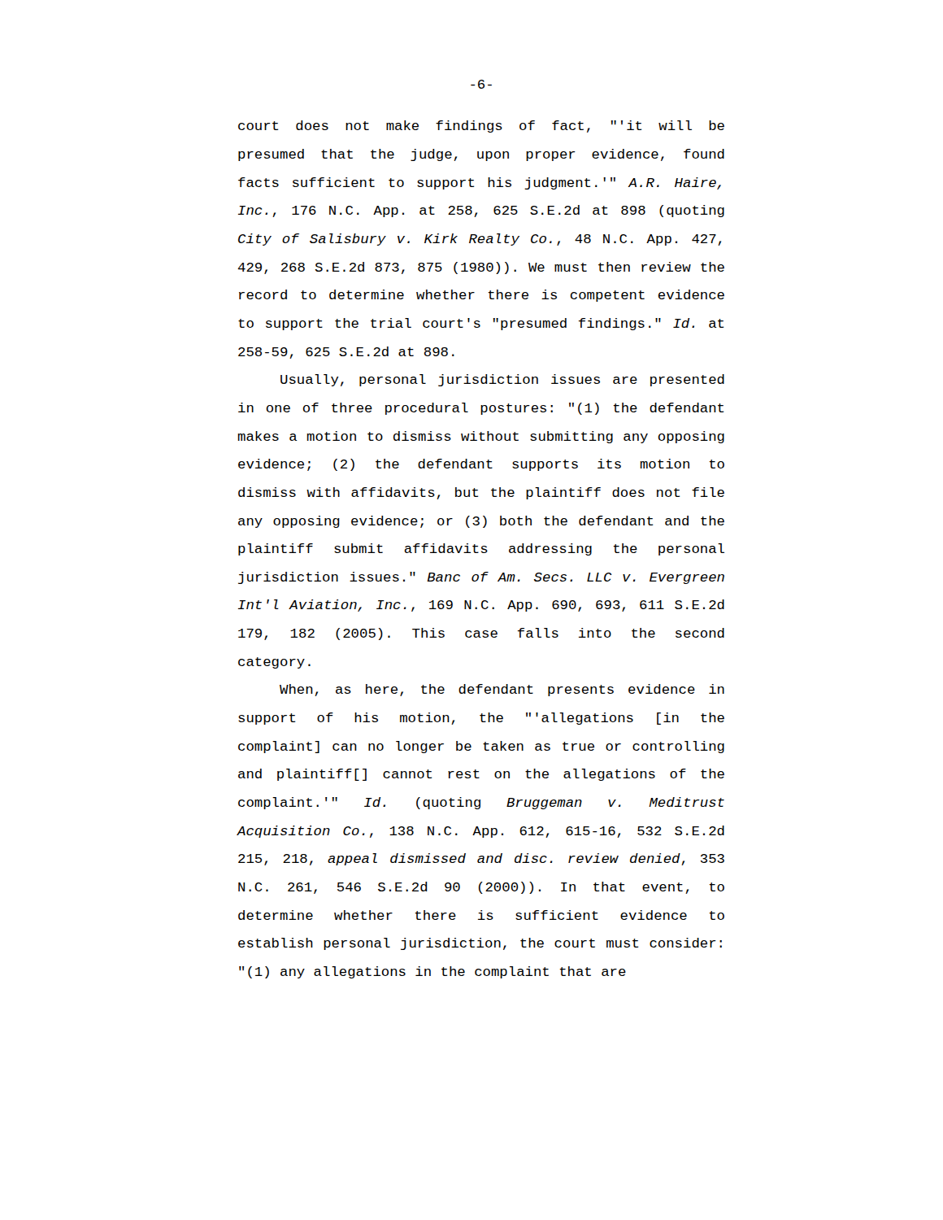-6-
court does not make findings of fact, "'it will be presumed that the judge, upon proper evidence, found facts sufficient to support his judgment.'" A.R. Haire, Inc., 176 N.C. App. at 258, 625 S.E.2d at 898 (quoting City of Salisbury v. Kirk Realty Co., 48 N.C. App. 427, 429, 268 S.E.2d 873, 875 (1980)). We must then review the record to determine whether there is competent evidence to support the trial court's "presumed findings." Id. at 258-59, 625 S.E.2d at 898.
Usually, personal jurisdiction issues are presented in one of three procedural postures: "(1) the defendant makes a motion to dismiss without submitting any opposing evidence; (2) the defendant supports its motion to dismiss with affidavits, but the plaintiff does not file any opposing evidence; or (3) both the defendant and the plaintiff submit affidavits addressing the personal jurisdiction issues." Banc of Am. Secs. LLC v. Evergreen Int'l Aviation, Inc., 169 N.C. App. 690, 693, 611 S.E.2d 179, 182 (2005). This case falls into the second category.
When, as here, the defendant presents evidence in support of his motion, the "'allegations [in the complaint] can no longer be taken as true or controlling and plaintiff[] cannot rest on the allegations of the complaint.'" Id. (quoting Bruggeman v. Meditrust Acquisition Co., 138 N.C. App. 612, 615-16, 532 S.E.2d 215, 218, appeal dismissed and disc. review denied, 353 N.C. 261, 546 S.E.2d 90 (2000)). In that event, to determine whether there is sufficient evidence to establish personal jurisdiction, the court must consider: "(1) any allegations in the complaint that are